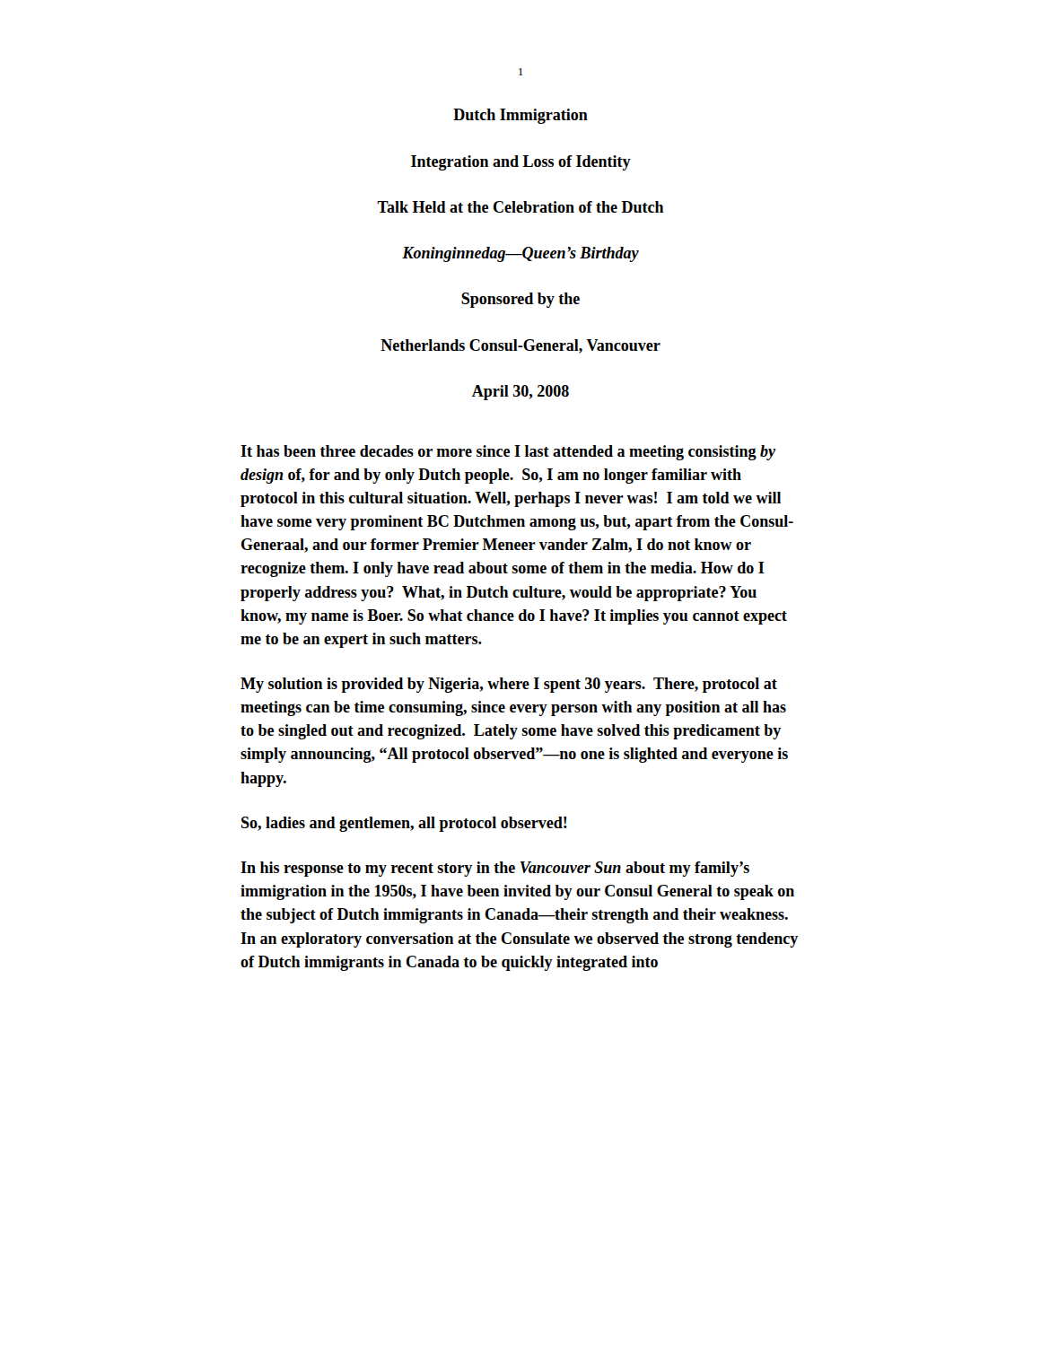1
Dutch Immigration
Integration and Loss of Identity
Talk Held at the Celebration of the Dutch
Koninginnedag—Queen’s Birthday
Sponsored by the
Netherlands Consul-General, Vancouver
April 30, 2008
It has been three decades or more since I last attended a meeting consisting by design of, for and by only Dutch people. So, I am no longer familiar with protocol in this cultural situation. Well, perhaps I never was! I am told we will have some very prominent BC Dutchmen among us, but, apart from the Consul-Generaal, and our former Premier Meneer vander Zalm, I do not know or recognize them. I only have read about some of them in the media. How do I properly address you? What, in Dutch culture, would be appropriate? You know, my name is Boer. So what chance do I have? It implies you cannot expect me to be an expert in such matters.
My solution is provided by Nigeria, where I spent 30 years. There, protocol at meetings can be time consuming, since every person with any position at all has to be singled out and recognized. Lately some have solved this predicament by simply announcing, “All protocol observed”—no one is slighted and everyone is happy.
So, ladies and gentlemen, all protocol observed!
In his response to my recent story in the Vancouver Sun about my family’s immigration in the 1950s, I have been invited by our Consul General to speak on the subject of Dutch immigrants in Canada—their strength and their weakness. In an exploratory conversation at the Consulate we observed the strong tendency of Dutch immigrants in Canada to be quickly integrated into